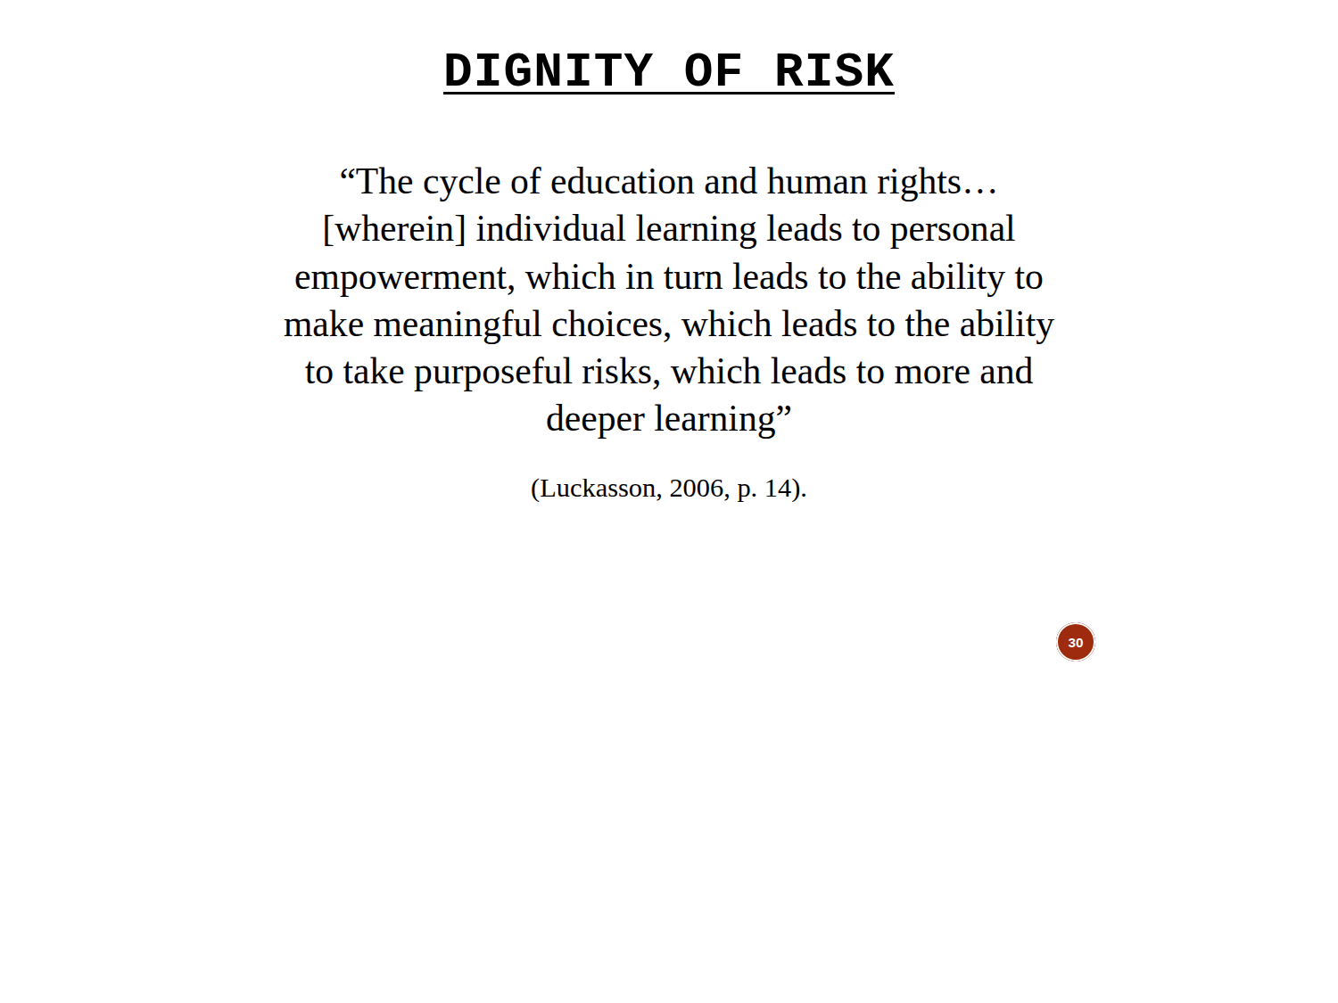Dignity of Risk
“The cycle of education and human rights…[wherein] individual learning leads to personal empowerment, which in turn leads to the ability to make meaningful choices, which leads to the ability to take purposeful risks, which leads to more and deeper learning”
(Luckasson, 2006, p. 14).
30